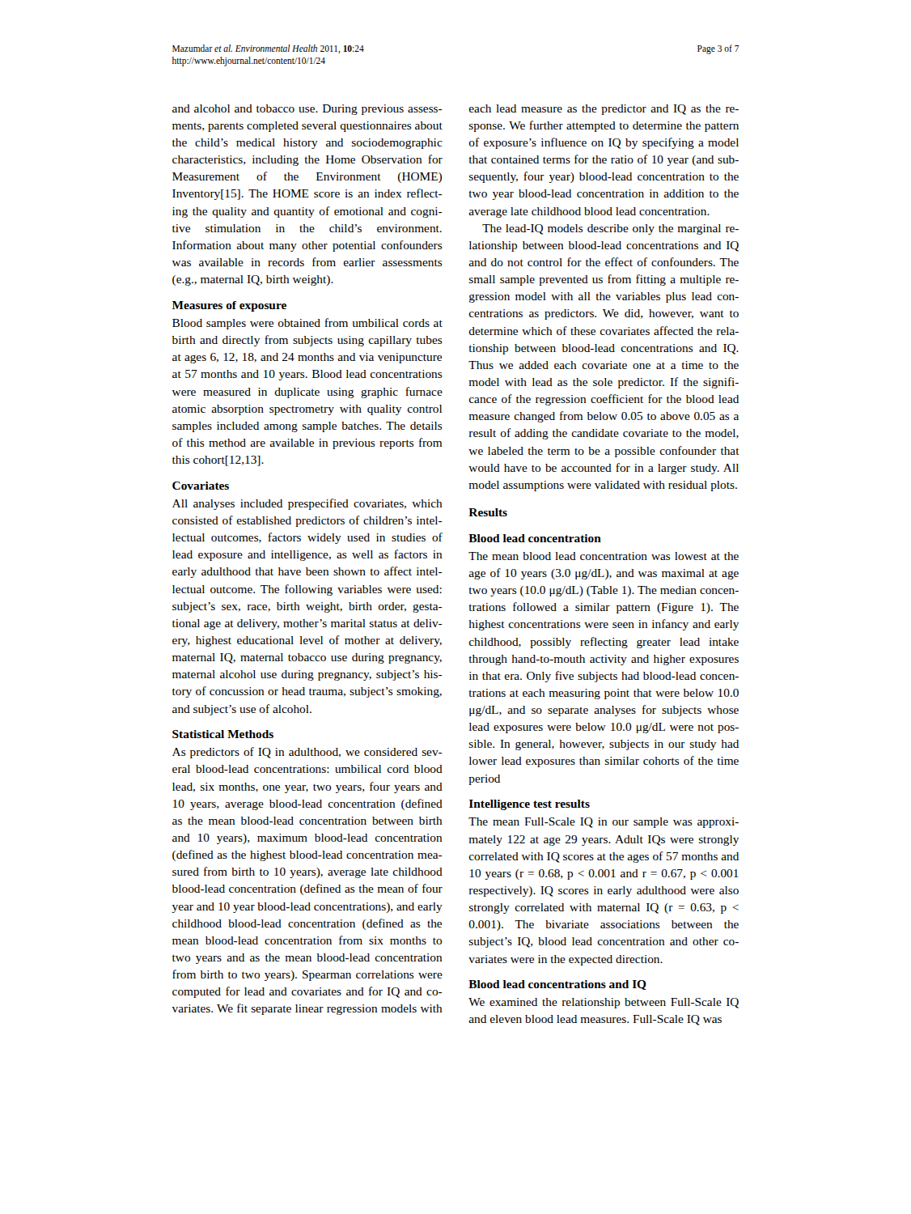Mazumdar et al. Environmental Health 2011, 10:24
http://www.ehjournal.net/content/10/1/24
Page 3 of 7
and alcohol and tobacco use. During previous assessments, parents completed several questionnaires about the child’s medical history and sociodemographic characteristics, including the Home Observation for Measurement of the Environment (HOME) Inventory[15]. The HOME score is an index reflecting the quality and quantity of emotional and cognitive stimulation in the child’s environment. Information about many other potential confounders was available in records from earlier assessments (e.g., maternal IQ, birth weight).
Measures of exposure
Blood samples were obtained from umbilical cords at birth and directly from subjects using capillary tubes at ages 6, 12, 18, and 24 months and via venipuncture at 57 months and 10 years. Blood lead concentrations were measured in duplicate using graphic furnace atomic absorption spectrometry with quality control samples included among sample batches. The details of this method are available in previous reports from this cohort[12,13].
Covariates
All analyses included prespecified covariates, which consisted of established predictors of children’s intellectual outcomes, factors widely used in studies of lead exposure and intelligence, as well as factors in early adulthood that have been shown to affect intellectual outcome. The following variables were used: subject’s sex, race, birth weight, birth order, gestational age at delivery, mother’s marital status at delivery, highest educational level of mother at delivery, maternal IQ, maternal tobacco use during pregnancy, maternal alcohol use during pregnancy, subject’s history of concussion or head trauma, subject’s smoking, and subject’s use of alcohol.
Statistical Methods
As predictors of IQ in adulthood, we considered several blood-lead concentrations: umbilical cord blood lead, six months, one year, two years, four years and 10 years, average blood-lead concentration (defined as the mean blood-lead concentration between birth and 10 years), maximum blood-lead concentration (defined as the highest blood-lead concentration measured from birth to 10 years), average late childhood blood-lead concentration (defined as the mean of four year and 10 year blood-lead concentrations), and early childhood blood-lead concentration (defined as the mean blood-lead concentration from six months to two years and as the mean blood-lead concentration from birth to two years). Spearman correlations were computed for lead and covariates and for IQ and covariates. We fit separate linear regression models with each lead measure as the predictor and IQ as the response. We further attempted to determine the pattern of exposure’s influence on IQ by specifying a model that contained terms for the ratio of 10 year (and subsequently, four year) blood-lead concentration to the two year blood-lead concentration in addition to the average late childhood blood lead concentration.
The lead-IQ models describe only the marginal relationship between blood-lead concentrations and IQ and do not control for the effect of confounders. The small sample prevented us from fitting a multiple regression model with all the variables plus lead concentrations as predictors. We did, however, want to determine which of these covariates affected the relationship between blood-lead concentrations and IQ. Thus we added each covariate one at a time to the model with lead as the sole predictor. If the significance of the regression coefficient for the blood lead measure changed from below 0.05 to above 0.05 as a result of adding the candidate covariate to the model, we labeled the term to be a possible confounder that would have to be accounted for in a larger study. All model assumptions were validated with residual plots.
Results
Blood lead concentration
The mean blood lead concentration was lowest at the age of 10 years (3.0 μg/dL), and was maximal at age two years (10.0 μg/dL) (Table 1). The median concentrations followed a similar pattern (Figure 1). The highest concentrations were seen in infancy and early childhood, possibly reflecting greater lead intake through hand-to-mouth activity and higher exposures in that era. Only five subjects had blood-lead concentrations at each measuring point that were below 10.0 μg/dL, and so separate analyses for subjects whose lead exposures were below 10.0 μg/dL were not possible. In general, however, subjects in our study had lower lead exposures than similar cohorts of the time period
Intelligence test results
The mean Full-Scale IQ in our sample was approximately 122 at age 29 years. Adult IQs were strongly correlated with IQ scores at the ages of 57 months and 10 years (r = 0.68, p < 0.001 and r = 0.67, p < 0.001 respectively). IQ scores in early adulthood were also strongly correlated with maternal IQ (r = 0.63, p < 0.001). The bivariate associations between the subject’s IQ, blood lead concentration and other covariates were in the expected direction.
Blood lead concentrations and IQ
We examined the relationship between Full-Scale IQ and eleven blood lead measures. Full-Scale IQ was